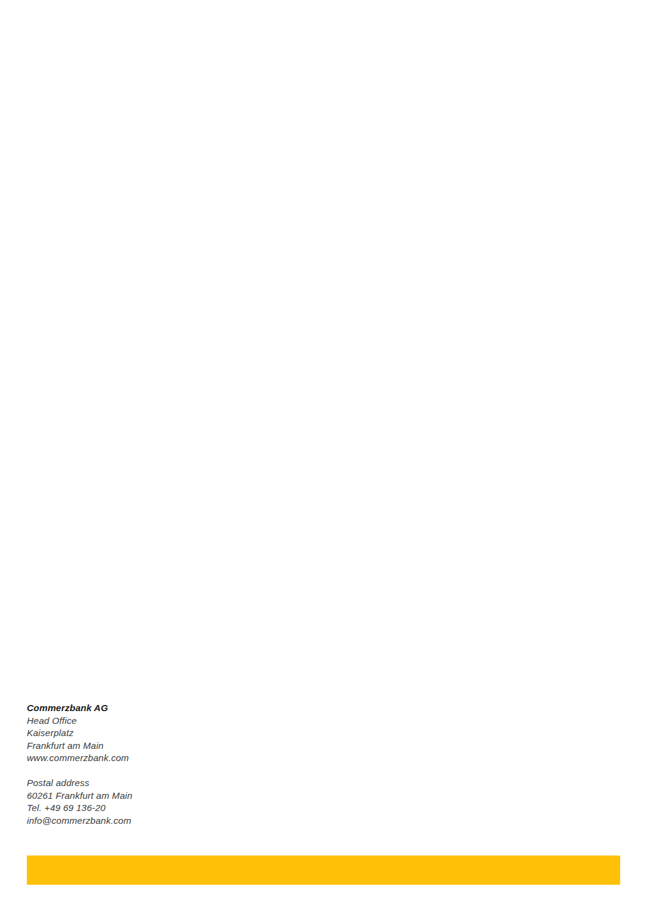Commerzbank AG
Head Office
Kaiserplatz
Frankfurt am Main
www.commerzbank.com
Postal address
60261 Frankfurt am Main
Tel. +49 69 136-20
info@commerzbank.com